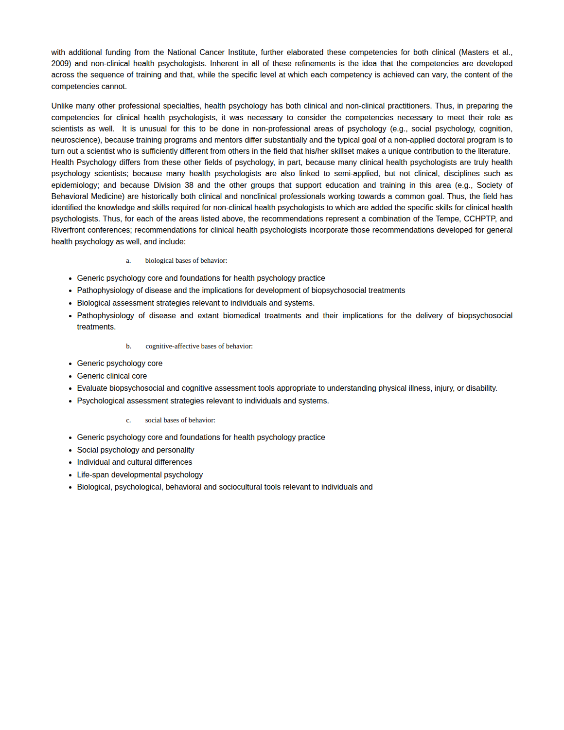with additional funding from the National Cancer Institute, further elaborated these competencies for both clinical (Masters et al., 2009) and non-clinical health psychologists. Inherent in all of these refinements is the idea that the competencies are developed across the sequence of training and that, while the specific level at which each competency is achieved can vary, the content of the competencies cannot.
Unlike many other professional specialties, health psychology has both clinical and non-clinical practitioners. Thus, in preparing the competencies for clinical health psychologists, it was necessary to consider the competencies necessary to meet their role as scientists as well. It is unusual for this to be done in non-professional areas of psychology (e.g., social psychology, cognition, neuroscience), because training programs and mentors differ substantially and the typical goal of a non-applied doctoral program is to turn out a scientist who is sufficiently different from others in the field that his/her skillset makes a unique contribution to the literature. Health Psychology differs from these other fields of psychology, in part, because many clinical health psychologists are truly health psychology scientists; because many health psychologists are also linked to semi-applied, but not clinical, disciplines such as epidemiology; and because Division 38 and the other groups that support education and training in this area (e.g., Society of Behavioral Medicine) are historically both clinical and nonclinical professionals working towards a common goal. Thus, the field has identified the knowledge and skills required for non-clinical health psychologists to which are added the specific skills for clinical health psychologists. Thus, for each of the areas listed above, the recommendations represent a combination of the Tempe, CCHPTP, and Riverfront conferences; recommendations for clinical health psychologists incorporate those recommendations developed for general health psychology as well, and include:
a. biological bases of behavior:
Generic psychology core and foundations for health psychology practice
Pathophysiology of disease and the implications for development of biopsychosocial treatments
Biological assessment strategies relevant to individuals and systems.
Pathophysiology of disease and extant biomedical treatments and their implications for the delivery of biopsychosocial treatments.
b. cognitive-affective bases of behavior:
Generic psychology core
Generic clinical core
Evaluate biopsychosocial and cognitive assessment tools appropriate to understanding physical illness, injury, or disability.
Psychological assessment strategies relevant to individuals and systems.
c. social bases of behavior:
Generic psychology core and foundations for health psychology practice
Social psychology and personality
Individual and cultural differences
Life-span developmental psychology
Biological, psychological, behavioral and sociocultural tools relevant to individuals and